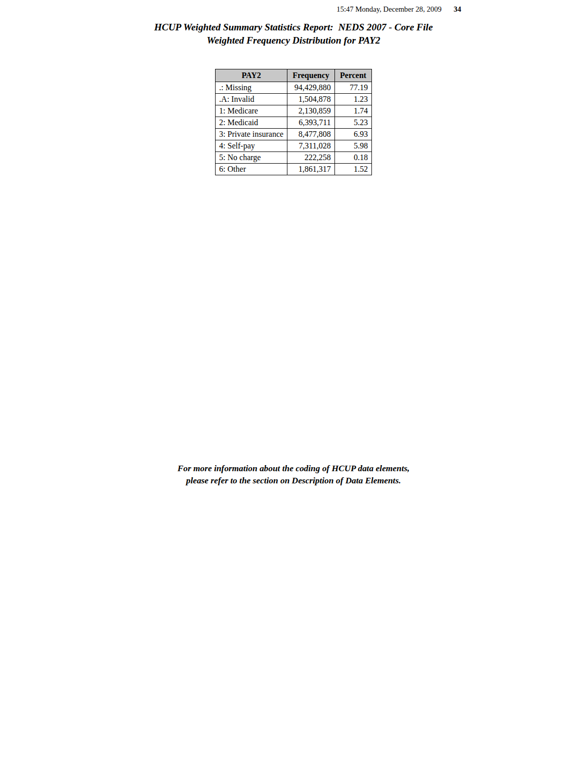15:47 Monday, December 28, 200934
HCUP Weighted Summary Statistics Report: NEDS 2007 - Core File
Weighted Frequency Distribution for PAY2
| PAY2 | Frequency | Percent |
| --- | --- | --- |
| .: Missing | 94,429,880 | 77.19 |
| .A: Invalid | 1,504,878 | 1.23 |
| 1: Medicare | 2,130,859 | 1.74 |
| 2: Medicaid | 6,393,711 | 5.23 |
| 3: Private insurance | 8,477,808 | 6.93 |
| 4: Self-pay | 7,311,028 | 5.98 |
| 5: No charge | 222,258 | 0.18 |
| 6: Other | 1,861,317 | 1.52 |
For more information about the coding of HCUP data elements,
please refer to the section on Description of Data Elements.